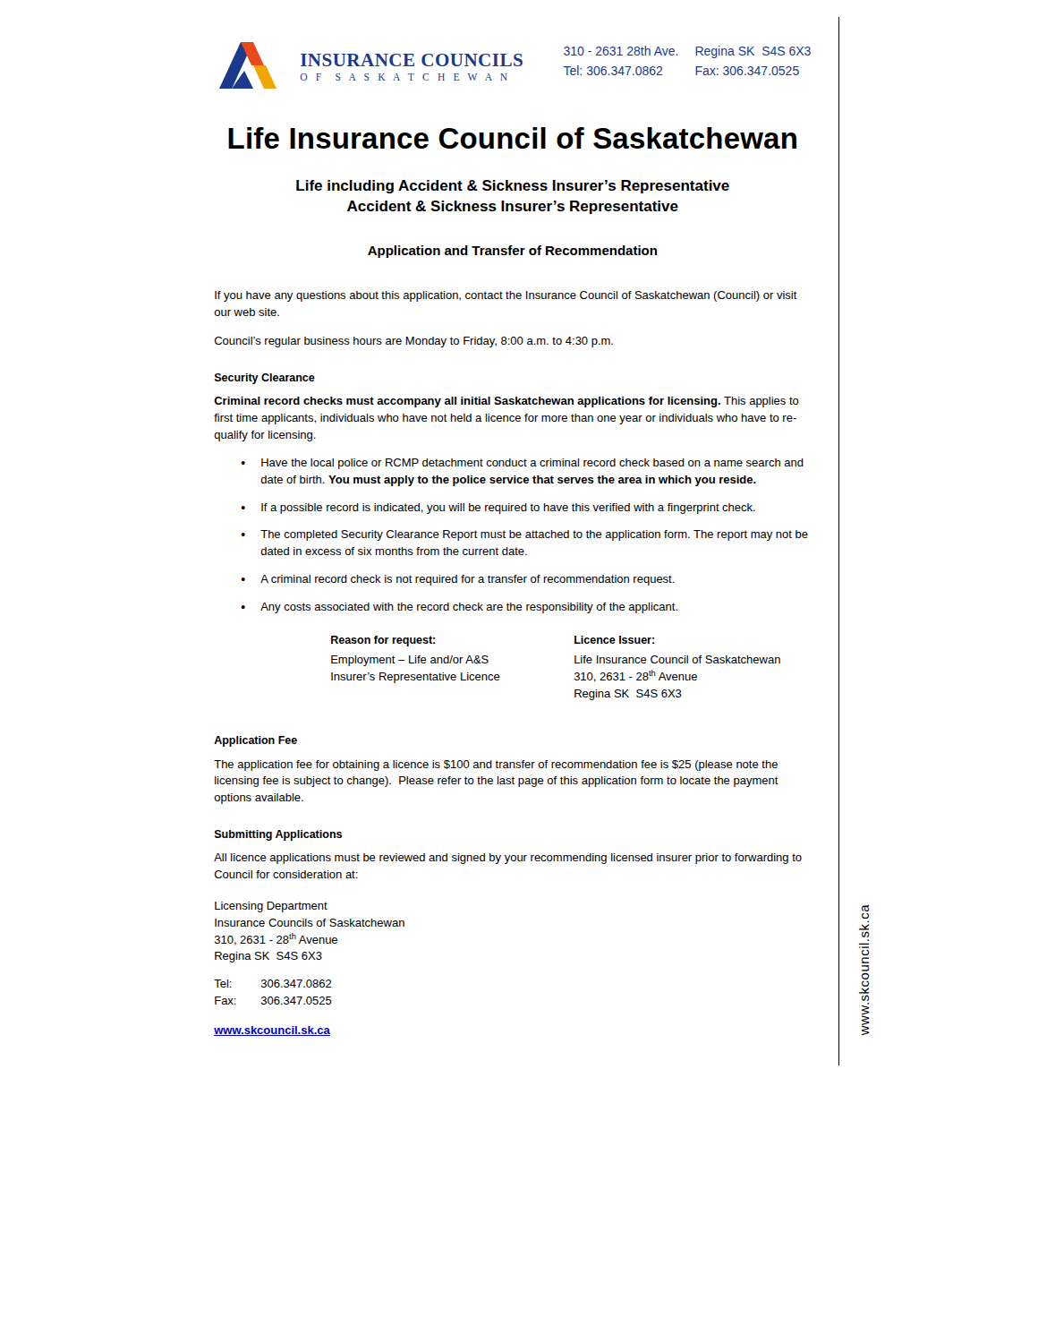INSURANCE COUNCILS
O F S A S K A T C H E W A N
| 310 - 2631 28th Ave. | Regina SK S4S 6X3 |
| Tel: 306.347.0862 | Fax: 306.347.0525 |
Life Insurance Council of Saskatchewan
Life including Accident & Sickness Insurer’s Representative
Accident & Sickness Insurer’s Representative
Application and Transfer of Recommendation
If you have any questions about this application, contact the Insurance Council of Saskatchewan (Council) or visit our web site.
Council’s regular business hours are Monday to Friday, 8:00 a.m. to 4:30 p.m.
Security Clearance
Criminal record checks must accompany all initial Saskatchewan applications for licensing. This applies to first time applicants, individuals who have not held a licence for more than one year or individuals who have to re-qualify for licensing.
Have the local police or RCMP detachment conduct a criminal record check based on a name search and date of birth. You must apply to the police service that serves the area in which you reside.
If a possible record is indicated, you will be required to have this verified with a fingerprint check.
The completed Security Clearance Report must be attached to the application form. The report may not be dated in excess of six months from the current date.
A criminal record check is not required for a transfer of recommendation request.
Any costs associated with the record check are the responsibility of the applicant.
| Reason for request: | Licence Issuer: |
| --- | --- |
| Employment – Life and/or A&S Insurer’s Representative Licence | Life Insurance Council of Saskatchewan 310, 2631 - 28 th Avenue Regina SK S4S 6X3 |
Application Fee
The application fee for obtaining a licence is $100 and transfer of recommendation fee is $25 (please note the licensing fee is subject to change). Please refer to the last page of this application form to locate the payment options available.
Submitting Applications
All licence applications must be reviewed and signed by your recommending licensed insurer prior to forwarding to Council for consideration at:
Licensing Department Insurance Councils of Saskatchewan 310, 2631 - 28th Avenue Regina SK S4S 6X3
Tel: 306.347.0862
Fax: 306.347.0525
www.skcouncil.sk.ca
www.skcouncil.sk.ca